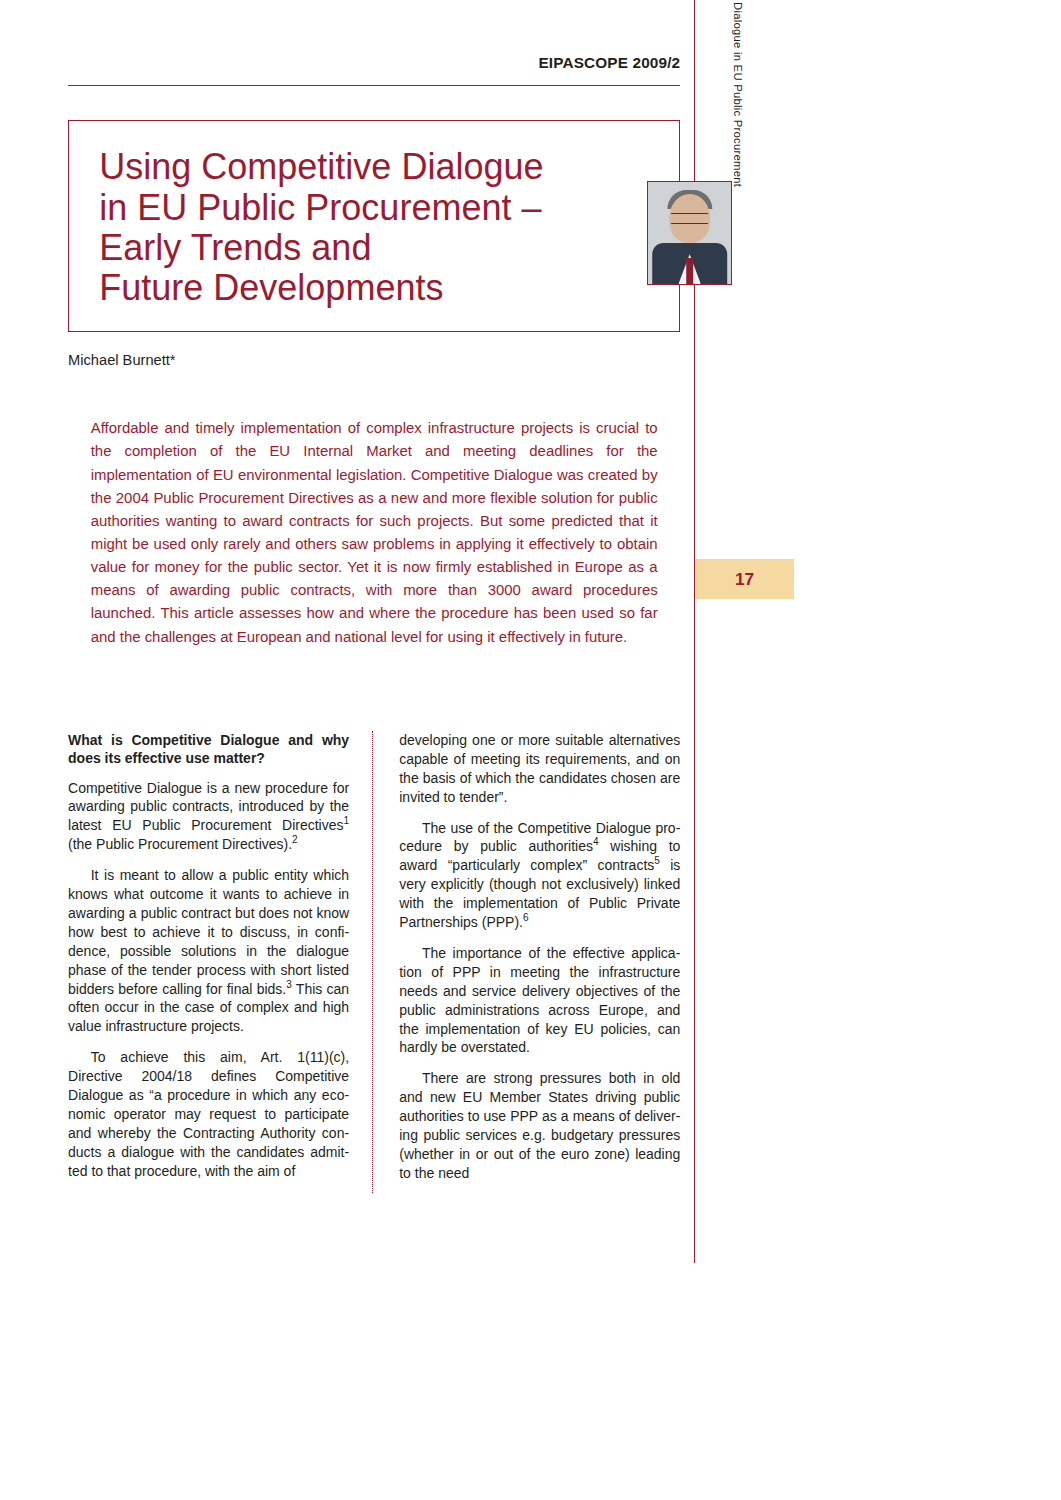Using Competitive Dialogue in EU Public Procurement
17
EIPASCOPE 2009/2
Using Competitive Dialogue
in EU Public Procurement –
Early Trends and
Future Developments
Michael Burnett*
Affordable and timely implementation of complex infrastructure projects is crucial to the completion of the EU Internal Market and meeting deadlines for the implementation of EU environmental legislation. Competitive Dialogue was created by the 2004 Public Procurement Directives as a new and more flexible solution for public authorities wanting to award contracts for such projects. But some predicted that it might be used only rarely and others saw problems in applying it effectively to obtain value for money for the public sector. Yet it is now firmly established in Europe as a means of awarding public contracts, with more than 3000 award procedures launched. This article assesses how and where the procedure has been used so far and the challenges at European and national level for using it effectively in future.
What is Competitive Dialogue and why does its effective use matter?
Competitive Dialogue is a new procedure for awarding public contracts, introduced by the latest EU Public Procurement Directives1 (the Public Procurement Directives).2
It is meant to allow a public entity which knows what outcome it wants to achieve in awarding a public contract but does not know how best to achieve it to discuss, in confidence, possible solutions in the dialogue phase of the tender process with short listed bidders before calling for final bids.3 This can often occur in the case of complex and high value infrastructure projects.
To achieve this aim, Art. 1(11)(c), Directive 2004/18 defines Competitive Dialogue as “a procedure in which any economic operator may request to participate and whereby the Contracting Authority conducts a dialogue with the candidates admitted to that procedure, with the aim of
developing one or more suitable alternatives capable of meeting its requirements, and on the basis of which the candidates chosen are invited to tender”.
The use of the Competitive Dialogue procedure by public authorities4 wishing to award “particularly complex” contracts5 is very explicitly (though not exclusively) linked with the implementation of Public Private Partnerships (PPP).6
The importance of the effective application of PPP in meeting the infrastructure needs and service delivery objectives of the public administrations across Europe, and the implementation of key EU policies, can hardly be overstated.
There are strong pressures both in old and new EU Member States driving public authorities to use PPP as a means of delivering public services e.g. budgetary pressures (whether in or out of the euro zone) leading to the need